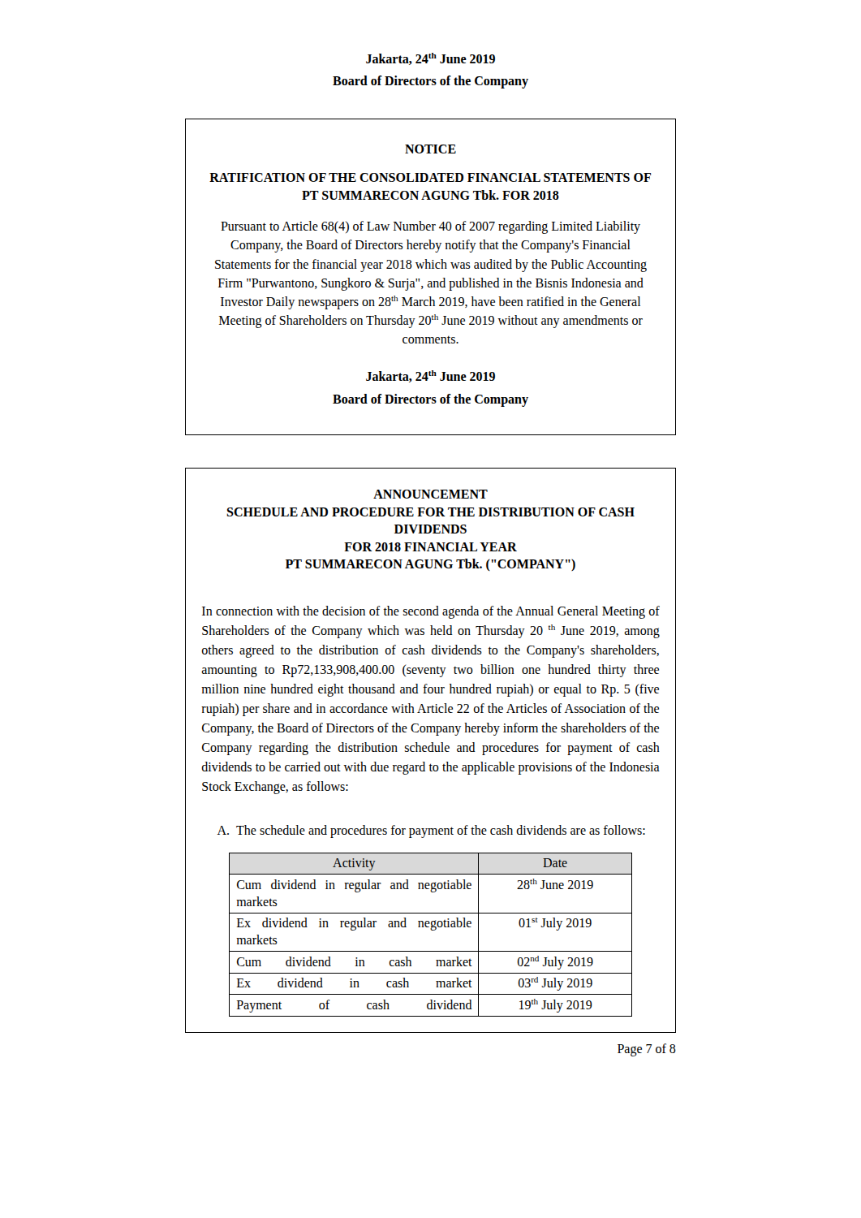Jakarta, 24th June 2019
Board of Directors of the Company
NOTICE
RATIFICATION OF THE CONSOLIDATED FINANCIAL STATEMENTS OF
PT SUMMARECON AGUNG Tbk. FOR 2018
Pursuant to Article 68(4) of Law Number 40 of 2007 regarding Limited Liability Company, the Board of Directors hereby notify that the Company's Financial Statements for the financial year 2018 which was audited by the Public Accounting Firm "Purwantono, Sungkoro & Surja", and published in the Bisnis Indonesia and Investor Daily newspapers on 28th March 2019, have been ratified in the General Meeting of Shareholders on Thursday 20th June 2019 without any amendments or comments.
Jakarta, 24th June 2019
Board of Directors of the Company
ANNOUNCEMENT
SCHEDULE AND PROCEDURE FOR THE DISTRIBUTION OF CASH DIVIDENDS
FOR 2018 FINANCIAL YEAR
PT SUMMARECON AGUNG Tbk. ("COMPANY")
In connection with the decision of the second agenda of the Annual General Meeting of Shareholders of the Company which was held on Thursday 20 th June 2019, among others agreed to the distribution of cash dividends to the Company's shareholders, amounting to Rp72,133,908,400.00 (seventy two billion one hundred thirty three million nine hundred eight thousand and four hundred rupiah) or equal to Rp. 5 (five rupiah) per share and in accordance with Article 22 of the Articles of Association of the Company, the Board of Directors of the Company hereby inform the shareholders of the Company regarding the distribution schedule and procedures for payment of cash dividends to be carried out with due regard to the applicable provisions of the Indonesia Stock Exchange, as follows:
A. The schedule and procedures for payment of the cash dividends are as follows:
| Activity | Date |
| --- | --- |
| Cum dividend in regular and negotiable markets | 28 th June 2019 |
| Ex dividend in regular and negotiable markets | 01 st July 2019 |
| Cum dividend in cash market | 02 nd July 2019 |
| Ex dividend in cash market | 03 rd July 2019 |
| Payment of cash dividend | 19 th July 2019 |
Page 7 of 8